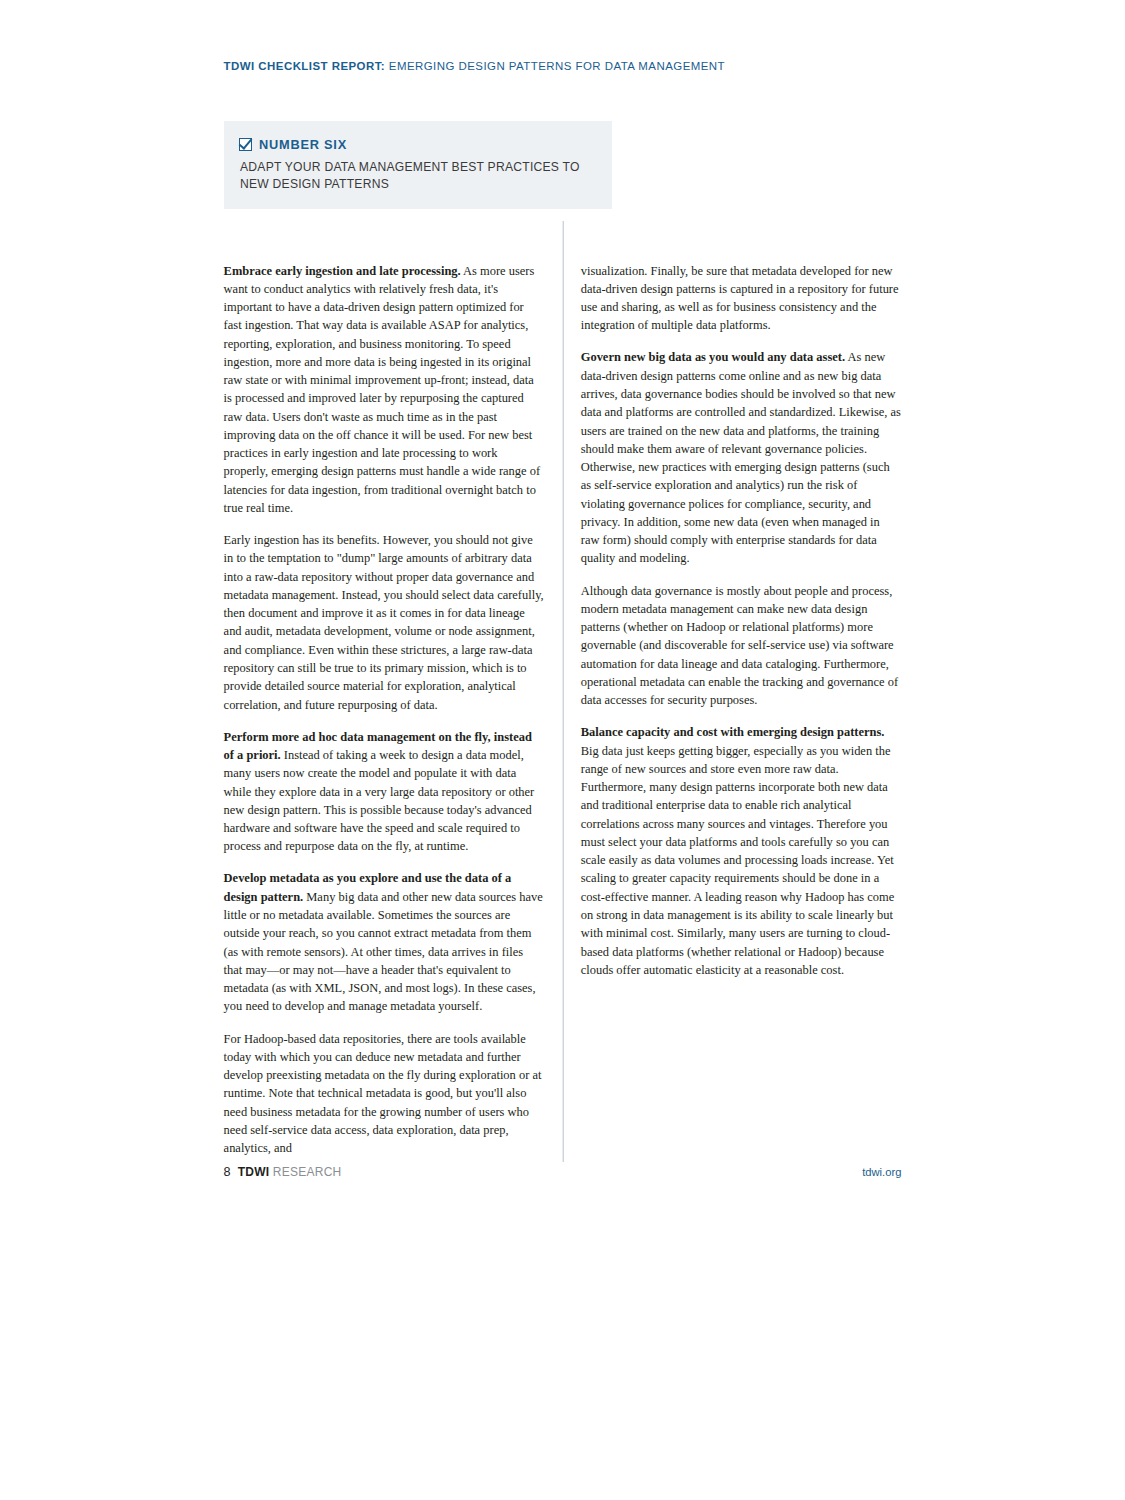TDWI CHECKLIST REPORT: EMERGING DESIGN PATTERNS FOR DATA MANAGEMENT
NUMBER SIX
ADAPT YOUR DATA MANAGEMENT BEST PRACTICES TO
NEW DESIGN PATTERNS
Embrace early ingestion and late processing. As more users want to conduct analytics with relatively fresh data, it's important to have a data-driven design pattern optimized for fast ingestion. That way data is available ASAP for analytics, reporting, exploration, and business monitoring. To speed ingestion, more and more data is being ingested in its original raw state or with minimal improvement up-front; instead, data is processed and improved later by repurposing the captured raw data. Users don't waste as much time as in the past improving data on the off chance it will be used. For new best practices in early ingestion and late processing to work properly, emerging design patterns must handle a wide range of latencies for data ingestion, from traditional overnight batch to true real time.
Early ingestion has its benefits. However, you should not give in to the temptation to "dump" large amounts of arbitrary data into a raw-data repository without proper data governance and metadata management. Instead, you should select data carefully, then document and improve it as it comes in for data lineage and audit, metadata development, volume or node assignment, and compliance. Even within these strictures, a large raw-data repository can still be true to its primary mission, which is to provide detailed source material for exploration, analytical correlation, and future repurposing of data.
Perform more ad hoc data management on the fly, instead of a priori. Instead of taking a week to design a data model, many users now create the model and populate it with data while they explore data in a very large data repository or other new design pattern. This is possible because today's advanced hardware and software have the speed and scale required to process and repurpose data on the fly, at runtime.
Develop metadata as you explore and use the data of a design pattern. Many big data and other new data sources have little or no metadata available. Sometimes the sources are outside your reach, so you cannot extract metadata from them (as with remote sensors). At other times, data arrives in files that may—or may not—have a header that's equivalent to metadata (as with XML, JSON, and most logs). In these cases, you need to develop and manage metadata yourself.
For Hadoop-based data repositories, there are tools available today with which you can deduce new metadata and further develop preexisting metadata on the fly during exploration or at runtime. Note that technical metadata is good, but you'll also need business metadata for the growing number of users who need self-service data access, data exploration, data prep, analytics, and
visualization. Finally, be sure that metadata developed for new data-driven design patterns is captured in a repository for future use and sharing, as well as for business consistency and the integration of multiple data platforms.
Govern new big data as you would any data asset. As new data-driven design patterns come online and as new big data arrives, data governance bodies should be involved so that new data and platforms are controlled and standardized. Likewise, as users are trained on the new data and platforms, the training should make them aware of relevant governance policies. Otherwise, new practices with emerging design patterns (such as self-service exploration and analytics) run the risk of violating governance polices for compliance, security, and privacy. In addition, some new data (even when managed in raw form) should comply with enterprise standards for data quality and modeling.
Although data governance is mostly about people and process, modern metadata management can make new data design patterns (whether on Hadoop or relational platforms) more governable (and discoverable for self-service use) via software automation for data lineage and data cataloging. Furthermore, operational metadata can enable the tracking and governance of data accesses for security purposes.
Balance capacity and cost with emerging design patterns. Big data just keeps getting bigger, especially as you widen the range of new sources and store even more raw data. Furthermore, many design patterns incorporate both new data and traditional enterprise data to enable rich analytical correlations across many sources and vintages. Therefore you must select your data platforms and tools carefully so you can scale easily as data volumes and processing loads increase. Yet scaling to greater capacity requirements should be done in a cost-effective manner. A leading reason why Hadoop has come on strong in data management is its ability to scale linearly but with minimal cost. Similarly, many users are turning to cloud-based data platforms (whether relational or Hadoop) because clouds offer automatic elasticity at a reasonable cost.
8 TDWI RESEARCH
tdwi.org